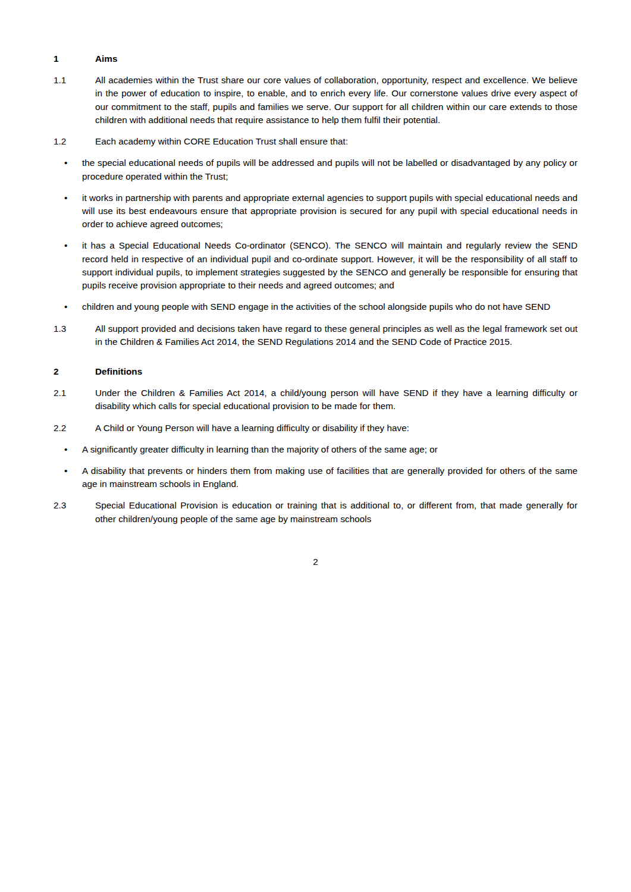1
Aims
1.1 All academies within the Trust share our core values of collaboration, opportunity, respect and excellence. We believe in the power of education to inspire, to enable, and to enrich every life. Our cornerstone values drive every aspect of our commitment to the staff, pupils and families we serve. Our support for all children within our care extends to those children with additional needs that require assistance to help them fulfil their potential.
1.2 Each academy within CORE Education Trust shall ensure that:
• the special educational needs of pupils will be addressed and pupils will not be labelled or disadvantaged by any policy or procedure operated within the Trust;
• it works in partnership with parents and appropriate external agencies to support pupils with special educational needs and will use its best endeavours ensure that appropriate provision is secured for any pupil with special educational needs in order to achieve agreed outcomes;
• it has a Special Educational Needs Co-ordinator (SENCO). The SENCO will maintain and regularly review the SEND record held in respective of an individual pupil and co-ordinate support. However, it will be the responsibility of all staff to support individual pupils, to implement strategies suggested by the SENCO and generally be responsible for ensuring that pupils receive provision appropriate to their needs and agreed outcomes; and
• children and young people with SEND engage in the activities of the school alongside pupils who do not have SEND
1.3 All support provided and decisions taken have regard to these general principles as well as the legal framework set out in the Children & Families Act 2014, the SEND Regulations 2014 and the SEND Code of Practice 2015.
2
Definitions
2.1 Under the Children & Families Act 2014, a child/young person will have SEND if they have a learning difficulty or disability which calls for special educational provision to be made for them.
2.2 A Child or Young Person will have a learning difficulty or disability if they have:
• A significantly greater difficulty in learning than the majority of others of the same age; or
• A disability that prevents or hinders them from making use of facilities that are generally provided for others of the same age in mainstream schools in England.
2.3 Special Educational Provision is education or training that is additional to, or different from, that made generally for other children/young people of the same age by mainstream schools
2